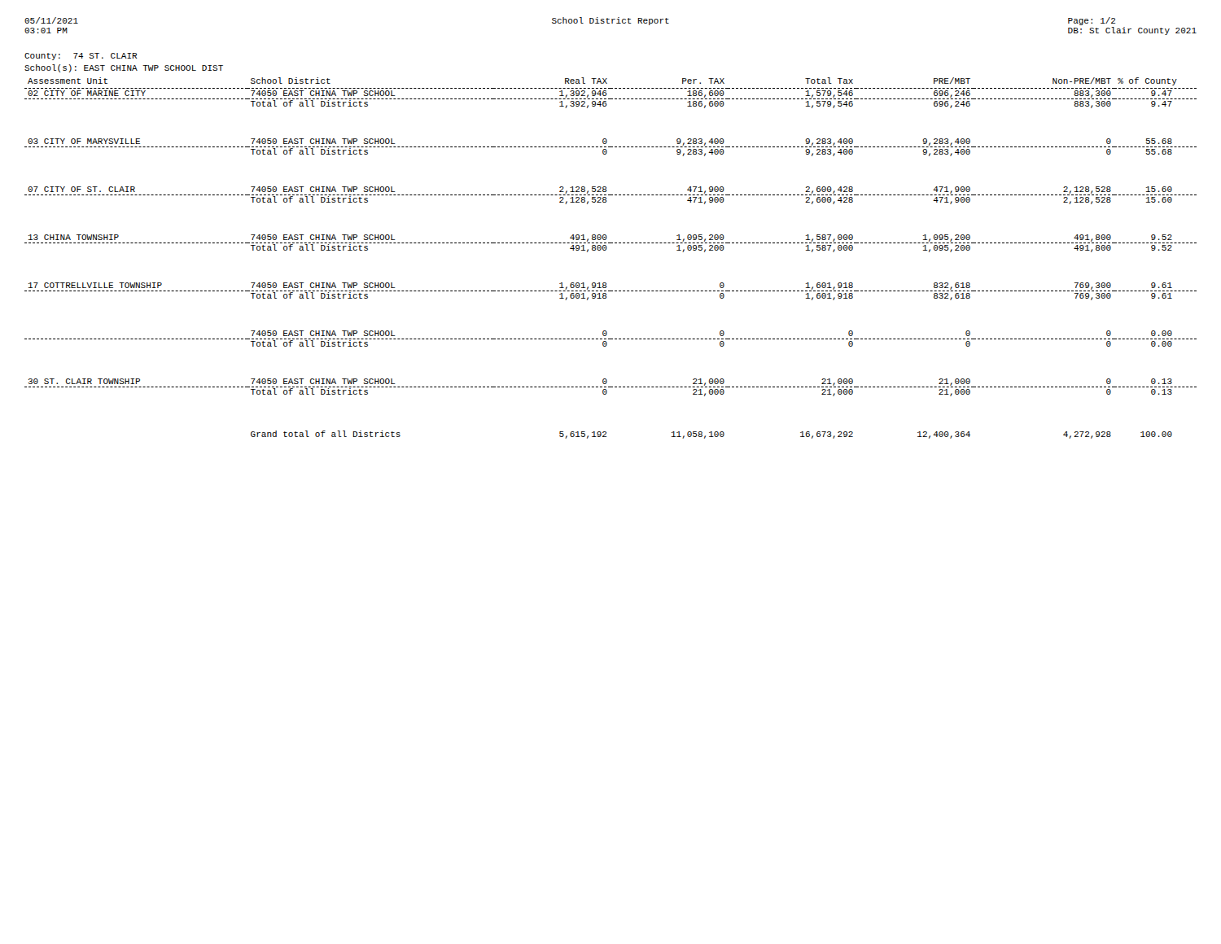05/11/2021
03:01 PM
School District Report
Page: 1/2
DB: St Clair County 2021
County: 74 ST. CLAIR
School(s): EAST CHINA TWP SCHOOL DIST
| Assessment Unit | School District | Real TAX | Per. TAX | Total Tax | PRE/MBT | Non-PRE/MBT | % of County |
| --- | --- | --- | --- | --- | --- | --- | --- |
| 02 CITY OF MARINE CITY | 74050 EAST CHINA TWP SCHOOL | 1,392,946 | 186,600 | 1,579,546 | 696,246 | 883,300 | 9.47 |
| | Total of all Districts | 1,392,946 | 186,600 | 1,579,546 | 696,246 | 883,300 | 9.47 |
| 03 CITY OF MARYSVILLE | 74050 EAST CHINA TWP SCHOOL | 0 | 9,283,400 | 9,283,400 | 9,283,400 | 0 | 55.68 |
| | Total of all Districts | 0 | 9,283,400 | 9,283,400 | 9,283,400 | 0 | 55.68 |
| 07 CITY OF ST. CLAIR | 74050 EAST CHINA TWP SCHOOL | 2,128,528 | 471,900 | 2,600,428 | 471,900 | 2,128,528 | 15.60 |
| | Total of all Districts | 2,128,528 | 471,900 | 2,600,428 | 471,900 | 2,128,528 | 15.60 |
| 13 CHINA TOWNSHIP | 74050 EAST CHINA TWP SCHOOL | 491,800 | 1,095,200 | 1,587,000 | 1,095,200 | 491,800 | 9.52 |
| | Total of all Districts | 491,800 | 1,095,200 | 1,587,000 | 1,095,200 | 491,800 | 9.52 |
| 17 COTTRELLVILLE TOWNSHIP | 74050 EAST CHINA TWP SCHOOL | 1,601,918 | 0 | 1,601,918 | 832,618 | 769,300 | 9.61 |
| | Total of all Districts | 1,601,918 | 0 | 1,601,918 | 832,618 | 769,300 | 9.61 |
| | 74050 EAST CHINA TWP SCHOOL | 0 | 0 | 0 | 0 | 0 | 0.00 |
| | Total of all Districts | 0 | 0 | 0 | 0 | 0 | 0.00 |
| 30 ST. CLAIR TOWNSHIP | 74050 EAST CHINA TWP SCHOOL | 0 | 21,000 | 21,000 | 21,000 | 0 | 0.13 |
| | Total of all Districts | 0 | 21,000 | 21,000 | 21,000 | 0 | 0.13 |
| | Grand total of all Districts | 5,615,192 | 11,058,100 | 16,673,292 | 12,400,364 | 4,272,928 | 100.00 |